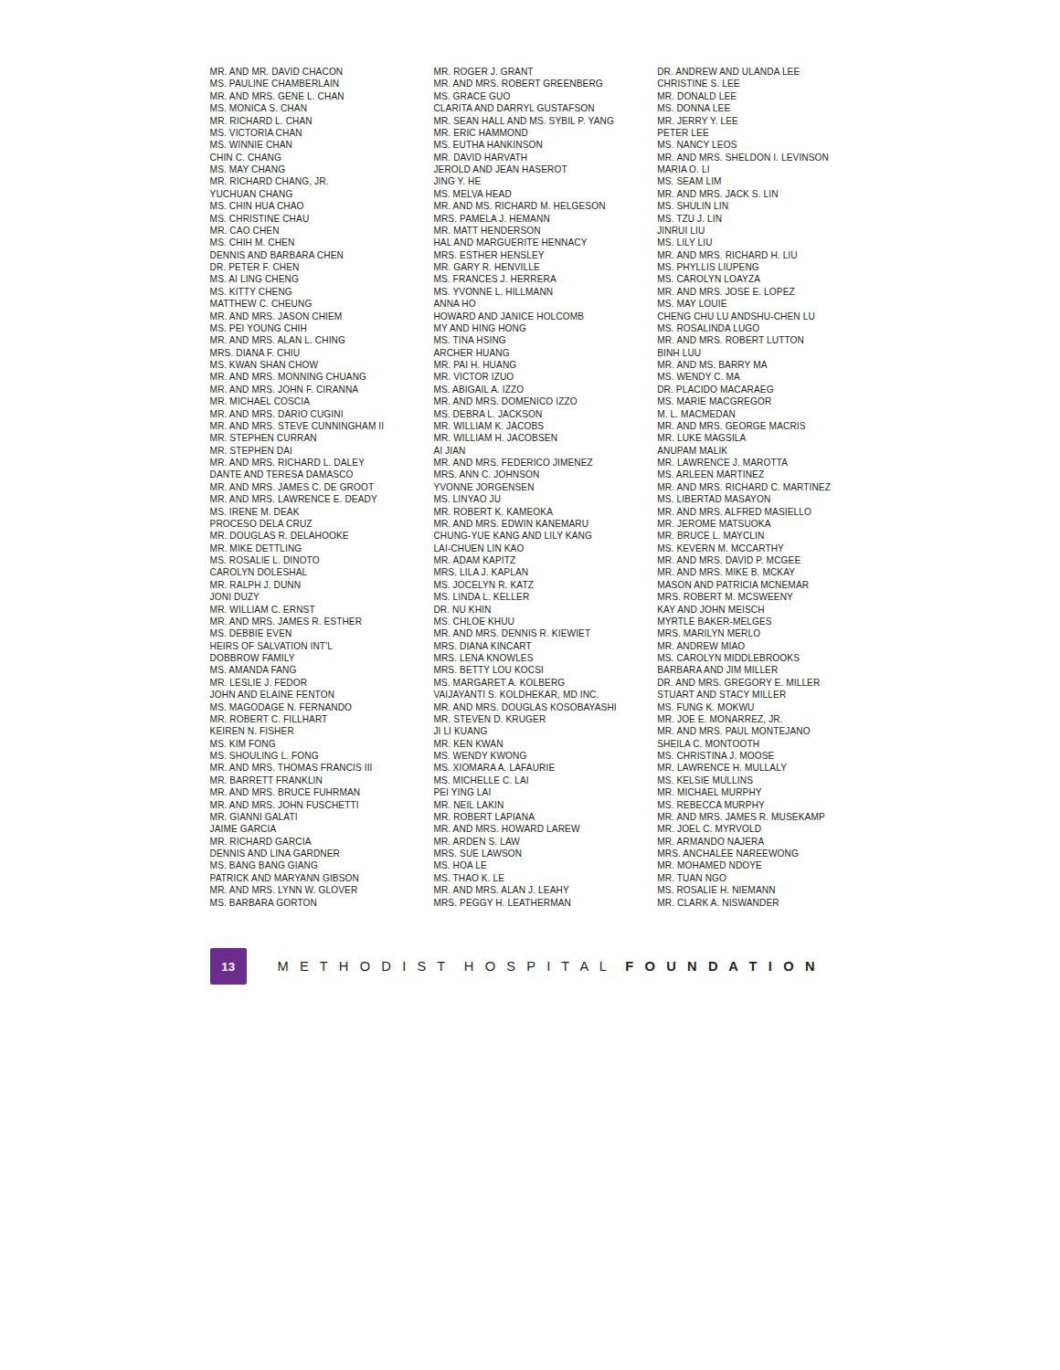MR. AND MR. DAVID CHACON
MS. PAULINE CHAMBERLAIN
MR. AND MRS. GENE L. CHAN
MS. MONICA S. CHAN
MR. RICHARD L. CHAN
MS. VICTORIA CHAN
MS. WINNIE CHAN
CHIN C. CHANG
MS. MAY CHANG
MR. RICHARD CHANG, JR.
YUCHUAN CHANG
MS. CHIN HUA CHAO
MS. CHRISTINE CHAU
MR. CAO CHEN
MS. CHIH M. CHEN
DENNIS AND BARBARA CHEN
DR. PETER F. CHEN
MS. AI LING CHENG
MS. KITTY CHENG
MATTHEW C. CHEUNG
MR. AND MRS. JASON CHIEM
MS. PEI YOUNG CHIH
MR. AND MRS. ALAN L. CHING
MRS. DIANA F. CHIU
MS. KWAN SHAN CHOW
MR. AND MRS. MONNING CHUANG
MR. AND MRS. JOHN F. CIRANNA
MR. MICHAEL COSCIA
MR. AND MRS. DARIO CUGINI
MR. AND MRS. STEVE CUNNINGHAM II
MR. STEPHEN CURRAN
MR. STEPHEN DAI
MR. AND MRS. RICHARD L. DALEY
DANTE AND TERESA DAMASCO
MR. AND MRS. JAMES C. DE GROOT
MR. AND MRS. LAWRENCE E. DEADY
MS. IRENE M. DEAK
PROCESO DELA CRUZ
MR. DOUGLAS R. DELAHOOKE
MR. MIKE DETTLING
MS. ROSALIE L. DINOTO
CAROLYN DOLESHAL
MR. RALPH J. DUNN
JONI DUZY
MR. WILLIAM C. ERNST
MR. AND MRS. JAMES R. ESTHER
MS. DEBBIE EVEN
HEIRS OF SALVATION INT'L
DOBBROW FAMILY
MS. AMANDA FANG
MR. LESLIE J. FEDOR
JOHN AND ELAINE FENTON
MS. MAGODAGE N. FERNANDO
MR. ROBERT C. FILLHART
KEIREN N. FISHER
MS. KIM FONG
MS. SHOULING L. FONG
MR. AND MRS. THOMAS FRANCIS III
MR. BARRETT FRANKLIN
MR. AND MRS. BRUCE FUHRMAN
MR. AND MRS. JOHN FUSCHETTI
MR. GIANNI GALATI
JAIME GARCIA
MR. RICHARD GARCIA
DENNIS AND LINA GARDNER
MS. BANG BANG GIANG
PATRICK AND MARYANN GIBSON
MR. AND MRS. LYNN W. GLOVER
MS. BARBARA GORTON
MR. ROGER J. GRANT
MR. AND MRS. ROBERT GREENBERG
MS. GRACE GUO
CLARITA AND DARRYL GUSTAFSON
MR. SEAN HALL AND MS. SYBIL P. YANG
MR. ERIC HAMMOND
MS. EUTHA HANKINSON
MR. DAVID HARVATH
JEROLD AND JEAN HASEROT
JING Y. HE
MS. MELVA HEAD
MR. AND MS. RICHARD M. HELGESON
MRS. PAMELA J. HEMANN
MR. MATT HENDERSON
HAL AND MARGUERITE HENNACY
MRS. ESTHER HENSLEY
MR. GARY R. HENVILLE
MS. FRANCES J. HERRERA
MS. YVONNE L. HILLMANN
ANNA HO
HOWARD AND JANICE HOLCOMB
MY AND HING HONG
MS. TINA HSING
ARCHER HUANG
MR. PAI H. HUANG
MR. VICTOR IZUO
MS. ABIGAIL A. IZZO
MR. AND MRS. DOMENICO IZZO
MS. DEBRA L. JACKSON
MR. WILLIAM K. JACOBS
MR. WILLIAM H. JACOBSEN
AI JIAN
MR. AND MRS. FEDERICO JIMENEZ
MRS. ANN C. JOHNSON
YVONNE JORGENSEN
MS. LINYAO JU
MR. ROBERT K. KAMEOKA
MR. AND MRS. EDWIN KANEMARU
CHUNG-YUE KANG AND LILY KANG
LAI-CHUEN LIN KAO
MR. ADAM KAPITZ
MRS. LILA J. KAPLAN
MS. JOCELYN R. KATZ
MS. LINDA L. KELLER
DR. NU KHIN
MS. CHLOE KHUU
MR. AND MRS. DENNIS R. KIEWIET
MRS. DIANA KINCART
MRS. LENA KNOWLES
MRS. BETTY LOU KOCSI
MS. MARGARET A. KOLBERG
VAIJAYANTI S. KOLDHEKAR, MD INC.
MR. AND MRS. DOUGLAS KOSOBAYASHI
MR. STEVEN D. KRUGER
JI LI KUANG
MR. KEN KWAN
MS. WENDY KWONG
MS. XIOMARA A. LAFAURIE
MS. MICHELLE C. LAI
PEI YING LAI
MR. NEIL LAKIN
MR. ROBERT LAPIANA
MR. AND MRS. HOWARD LAREW
MR. ARDEN S. LAW
MRS. SUE LAWSON
MS. HOA LE
MS. THAO K. LE
MR. AND MRS. ALAN J. LEAHY
MRS. PEGGY H. LEATHERMAN
DR. ANDREW AND ULANDA LEE
CHRISTINE S. LEE
MR. DONALD LEE
MS. DONNA LEE
MR. JERRY Y. LEE
PETER LEE
MS. NANCY LEOS
MR. AND MRS. SHELDON I. LEVINSON
MARIA O. LI
MS. SEAM LIM
MR. AND MRS. JACK S. LIN
MS. SHULIN LIN
MS. TZU J. LIN
JINRUI LIU
MS. LILY LIU
MR. AND MRS. RICHARD H. LIU
MS. PHYLLIS LIUPENG
MS. CAROLYN LOAYZA
MR. AND MRS. JOSE E. LOPEZ
MS. MAY LOUIE
CHENG CHU LU ANDSHU-CHEN LU
MS. ROSALINDA LUGO
MR. AND MRS. ROBERT LUTTON
BINH LUU
MR. AND MS. BARRY MA
MS. WENDY C. MA
DR. PLACIDO MACARAEG
MS. MARIE MACGREGOR
M. L. MACMEDAN
MR. AND MRS. GEORGE MACRIS
MR. LUKE MAGSILA
ANUPAM MALIK
MR. LAWRENCE J. MAROTTA
MS. ARLEEN MARTINEZ
MR. AND MRS. RICHARD C. MARTINEZ
MS. LIBERTAD MASAYON
MR. AND MRS. ALFRED MASIELLO
MR. JEROME MATSUOKA
MR. BRUCE L. MAYCLIN
MS. KEVERN M. MCCARTHY
MR. AND MRS. DAVID P. MCGEE
MR. AND MRS. MIKE B. MCKAY
MASON AND PATRICIA MCNEMAR
MRS. ROBERT M. MCSWEENY
KAY AND JOHN MEISCH
MYRTLE BAKER-MELGES
MRS. MARILYN MERLO
MR. ANDREW MIAO
MS. CAROLYN MIDDLEBROOKS
BARBARA AND JIM MILLER
DR. AND MRS. GREGORY E. MILLER
STUART AND STACY MILLER
MS. FUNG K. MOKWU
MR. JOE E. MONARREZ, JR.
MR. AND MRS. PAUL MONTEJANO
SHEILA C. MONTOOTH
MS. CHRISTINA J. MOOSE
MR. LAWRENCE H. MULLALY
MS. KELSIE MULLINS
MR. MICHAEL MURPHY
MS. REBECCA MURPHY
MR. AND MRS. JAMES R. MUSEKAMP
MR. JOEL C. MYRVOLD
MR. ARMANDO NAJERA
MRS. ANCHALEE NAREEWONG
MR. MOHAMED NDOYE
MR. TUAN NGO
MS. ROSALIE H. NIEMANN
MR. CLARK A. NISWANDER
13
M E T H O D I S T H O S P I T A L F O U N D A T I O N